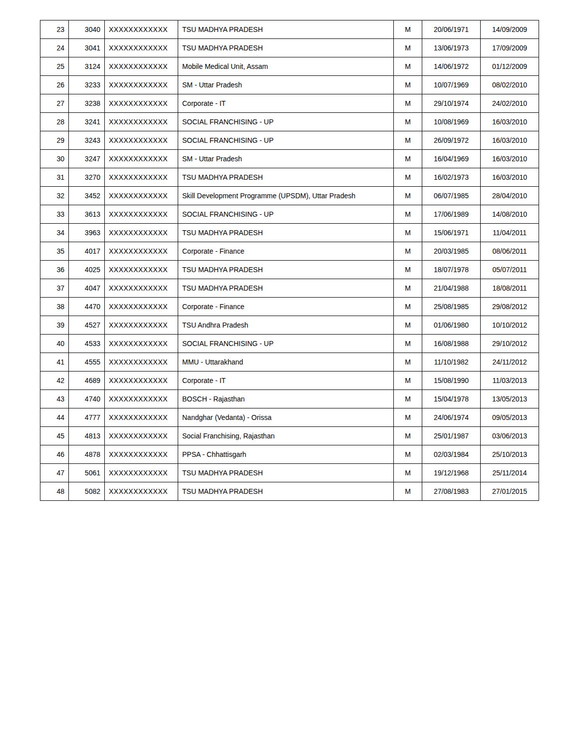| 23 | 3040 | XXXXXXXXXXXX | TSU MADHYA PRADESH | M | 20/06/1971 | 14/09/2009 |
| 24 | 3041 | XXXXXXXXXXXX | TSU MADHYA PRADESH | M | 13/06/1973 | 17/09/2009 |
| 25 | 3124 | XXXXXXXXXXXX | Mobile Medical Unit, Assam | M | 14/06/1972 | 01/12/2009 |
| 26 | 3233 | XXXXXXXXXXXX | SM - Uttar Pradesh | M | 10/07/1969 | 08/02/2010 |
| 27 | 3238 | XXXXXXXXXXXX | Corporate - IT | M | 29/10/1974 | 24/02/2010 |
| 28 | 3241 | XXXXXXXXXXXX | SOCIAL FRANCHISING - UP | M | 10/08/1969 | 16/03/2010 |
| 29 | 3243 | XXXXXXXXXXXX | SOCIAL FRANCHISING - UP | M | 26/09/1972 | 16/03/2010 |
| 30 | 3247 | XXXXXXXXXXXX | SM - Uttar Pradesh | M | 16/04/1969 | 16/03/2010 |
| 31 | 3270 | XXXXXXXXXXXX | TSU MADHYA PRADESH | M | 16/02/1973 | 16/03/2010 |
| 32 | 3452 | XXXXXXXXXXXX | Skill Development Programme (UPSDM), Uttar Pradesh | M | 06/07/1985 | 28/04/2010 |
| 33 | 3613 | XXXXXXXXXXXX | SOCIAL FRANCHISING - UP | M | 17/06/1989 | 14/08/2010 |
| 34 | 3963 | XXXXXXXXXXXX | TSU MADHYA PRADESH | M | 15/06/1971 | 11/04/2011 |
| 35 | 4017 | XXXXXXXXXXXX | Corporate - Finance | M | 20/03/1985 | 08/06/2011 |
| 36 | 4025 | XXXXXXXXXXXX | TSU MADHYA PRADESH | M | 18/07/1978 | 05/07/2011 |
| 37 | 4047 | XXXXXXXXXXXX | TSU MADHYA PRADESH | M | 21/04/1988 | 18/08/2011 |
| 38 | 4470 | XXXXXXXXXXXX | Corporate - Finance | M | 25/08/1985 | 29/08/2012 |
| 39 | 4527 | XXXXXXXXXXXX | TSU Andhra Pradesh | M | 01/06/1980 | 10/10/2012 |
| 40 | 4533 | XXXXXXXXXXXX | SOCIAL FRANCHISING - UP | M | 16/08/1988 | 29/10/2012 |
| 41 | 4555 | XXXXXXXXXXXX | MMU - Uttarakhand | M | 11/10/1982 | 24/11/2012 |
| 42 | 4689 | XXXXXXXXXXXX | Corporate - IT | M | 15/08/1990 | 11/03/2013 |
| 43 | 4740 | XXXXXXXXXXXX | BOSCH - Rajasthan | M | 15/04/1978 | 13/05/2013 |
| 44 | 4777 | XXXXXXXXXXXX | Nandghar (Vedanta) - Orissa | M | 24/06/1974 | 09/05/2013 |
| 45 | 4813 | XXXXXXXXXXXX | Social Franchising, Rajasthan | M | 25/01/1987 | 03/06/2013 |
| 46 | 4878 | XXXXXXXXXXXX | PPSA - Chhattisgarh | M | 02/03/1984 | 25/10/2013 |
| 47 | 5061 | XXXXXXXXXXXX | TSU MADHYA PRADESH | M | 19/12/1968 | 25/11/2014 |
| 48 | 5082 | XXXXXXXXXXXX | TSU MADHYA PRADESH | M | 27/08/1983 | 27/01/2015 |